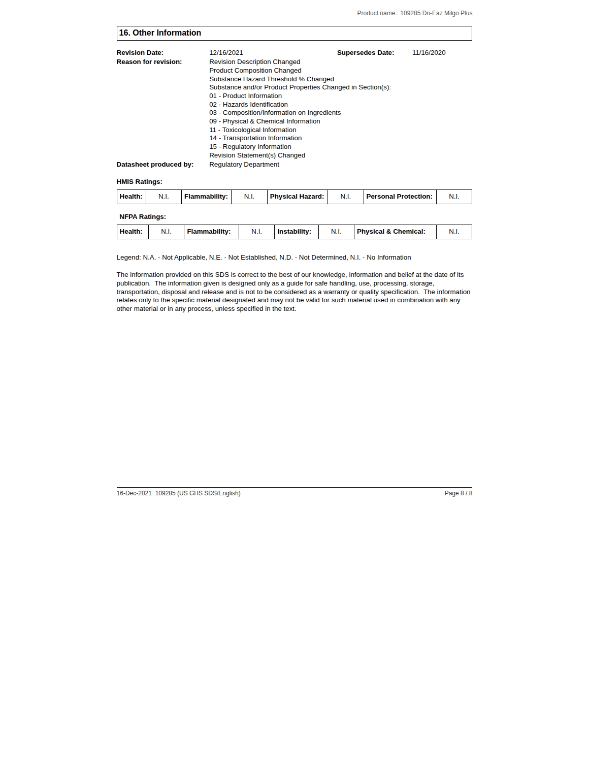Product name.: 109285 Dri-Eaz Milgo Plus
16. Other Information
| Revision Date: | 12/16/2021 | Supersedes Date: | 11/16/2020 |
| Reason for revision: | Revision Description Changed Product Composition Changed Substance Hazard Threshold % Changed Substance and/or Product Properties Changed in Section(s): 01 - Product Information 02 - Hazards Identification 03 - Composition/Information on Ingredients 09 - Physical & Chemical Information 11 - Toxicological Information 14 - Transportation Information 15 - Regulatory Information Revision Statement(s) Changed |
| Datasheet produced by: | Regulatory Department |
HMIS Ratings:
| Health: | N.I. | Flammability: | N.I. | Physical Hazard: | N.I. | Personal Protection: | N.I. |
NFPA Ratings:
| Health: | N.I. | Flammability: | N.I. | Instability: | N.I. | Physical & Chemical: | N.I. |
Legend: N.A. - Not Applicable, N.E. - Not Established, N.D. - Not Determined, N.I. - No Information
The information provided on this SDS is correct to the best of our knowledge, information and belief at the date of its publication. The information given is designed only as a guide for safe handling, use, processing, storage, transportation, disposal and release and is not to be considered as a warranty or quality specification. The information relates only to the specific material designated and may not be valid for such material used in combination with any other material or in any process, unless specified in the text.
16-Dec-2021 109285 (US GHS SDS/English) Page 8 / 8